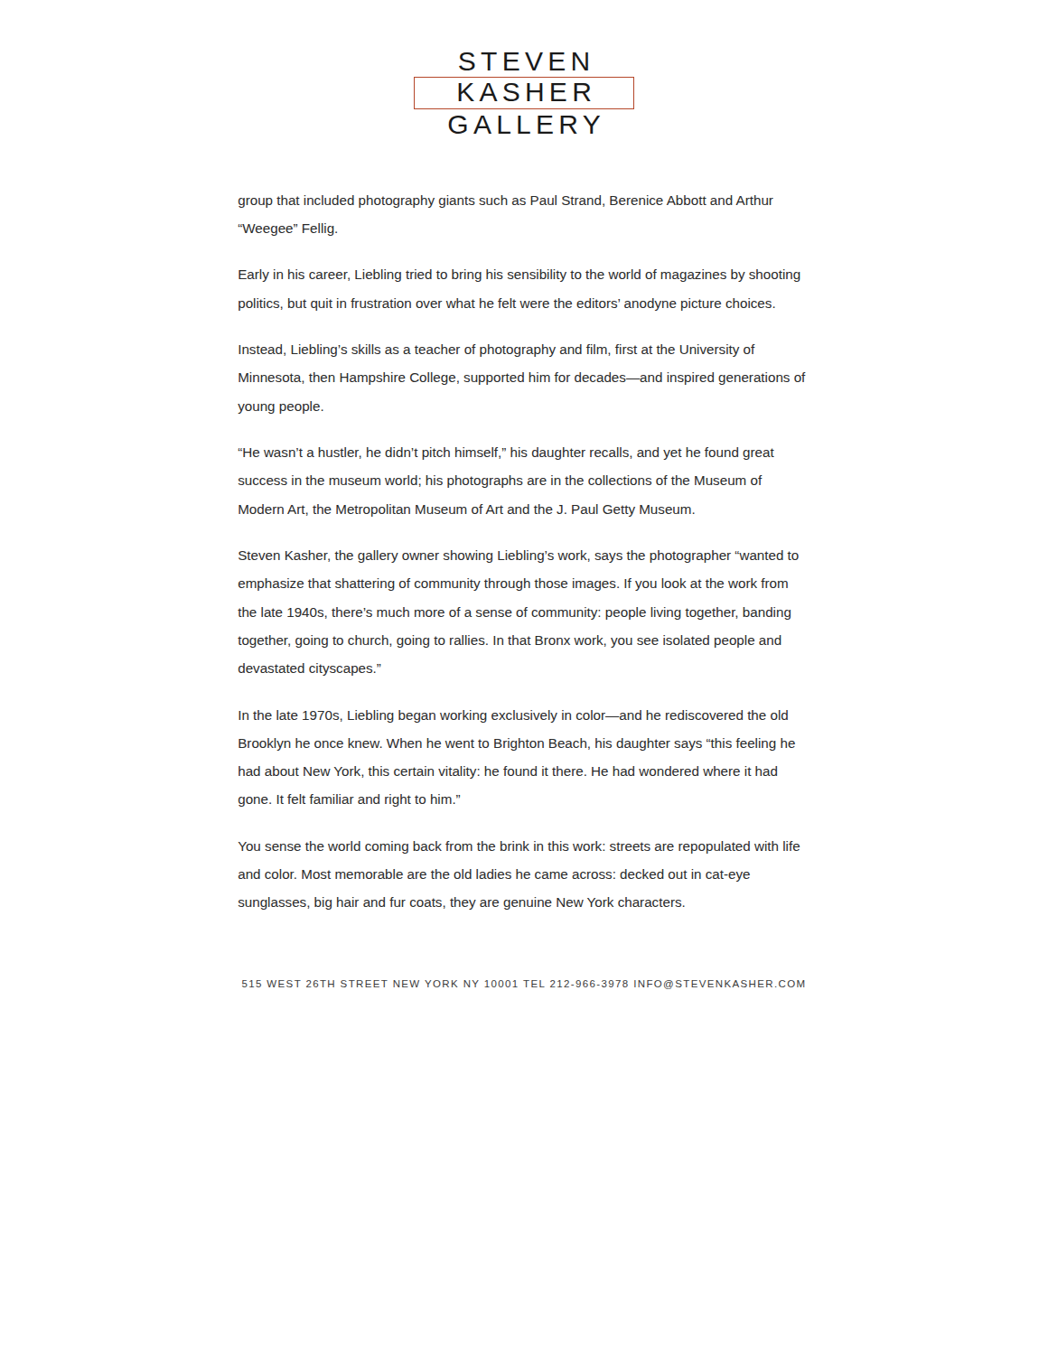STEVEN
KASHER
GALLERY
group that included photography giants such as Paul Strand, Berenice Abbott and Arthur “Weegee” Fellig.
Early in his career, Liebling tried to bring his sensibility to the world of magazines by shooting politics, but quit in frustration over what he felt were the editors’ anodyne picture choices.
Instead, Liebling’s skills as a teacher of photography and film, first at the University of Minnesota, then Hampshire College, supported him for decades—and inspired generations of young people.
“He wasn’t a hustler, he didn’t pitch himself,” his daughter recalls, and yet he found great success in the museum world; his photographs are in the collections of the Museum of Modern Art, the Metropolitan Museum of Art and the J. Paul Getty Museum.
Steven Kasher, the gallery owner showing Liebling’s work, says the photographer “wanted to emphasize that shattering of community through those images. If you look at the work from the late 1940s, there’s much more of a sense of community: people living together, banding together, going to church, going to rallies. In that Bronx work, you see isolated people and devastated cityscapes.”
In the late 1970s, Liebling began working exclusively in color—and he rediscovered the old Brooklyn he once knew. When he went to Brighton Beach, his daughter says “this feeling he had about New York, this certain vitality: he found it there. He had wondered where it had gone. It felt familiar and right to him.”
You sense the world coming back from the brink in this work: streets are repopulated with life and color. Most memorable are the old ladies he came across: decked out in cat-eye sunglasses, big hair and fur coats, they are genuine New York characters.
515 WEST 26TH STREET NEW YORK NY 10001 TEL 212-966-3978 INFO@STEVENKASHER.COM